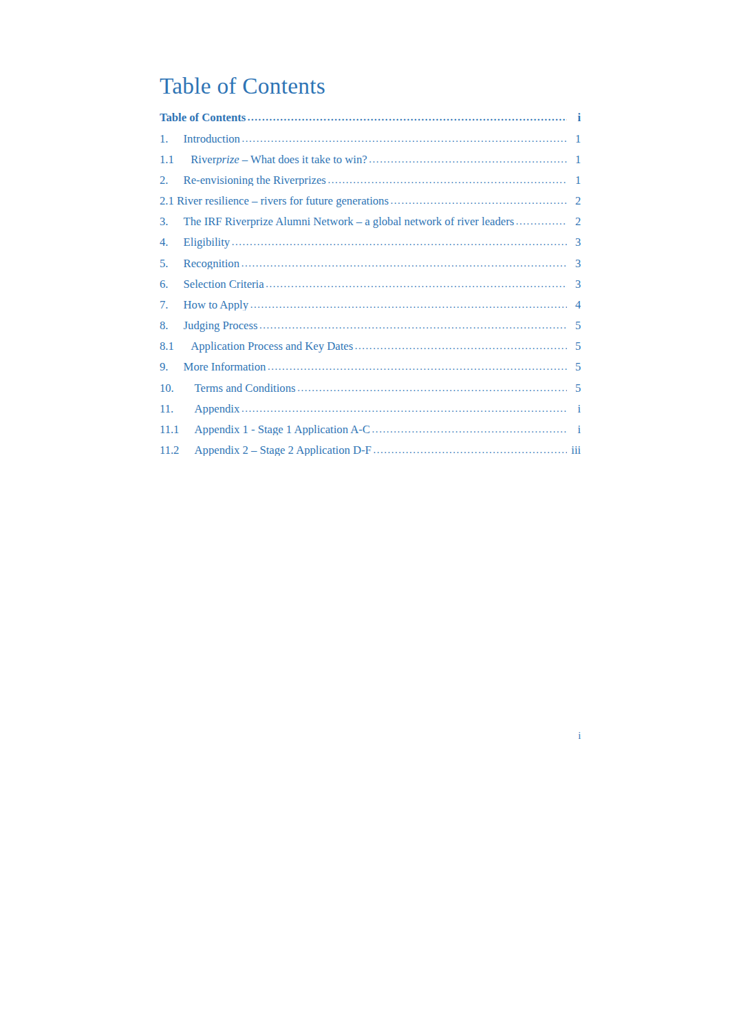Table of Contents
Table of Contents .................................................................................................................................. i
1. Introduction ................................................................................................................................. 1
1.1 Riverprize – What does it take to win? ............................................................................................. 1
2. Re-envisioning the Riverprizes ......................................................................................... 1
2.1 River resilience – rivers for future generations ............................................................................. 2
3. The IRF Riverprize Alumni Network – a global network of river leaders ................................ 2
4. Eligibility ..................................................................................................................................... 3
5. Recognition ................................................................................................................................. 3
6. Selection Criteria ......................................................................................................................... 3
7. How to Apply ............................................................................................................................. 4
8. Judging Process ........................................................................................................................... 5
8.1 Application Process and Key Dates ................................................................................................. 5
9. More Information ....................................................................................................................... 5
10. Terms and Conditions ............................................................................................................. 5
11. Appendix ............................................................................................................................. i
11.1 Appendix 1 - Stage 1 Application A-C ............................................................................................. i
11.2 Appendix 2 – Stage 2 Application D-F ......................................................................................... iii
i